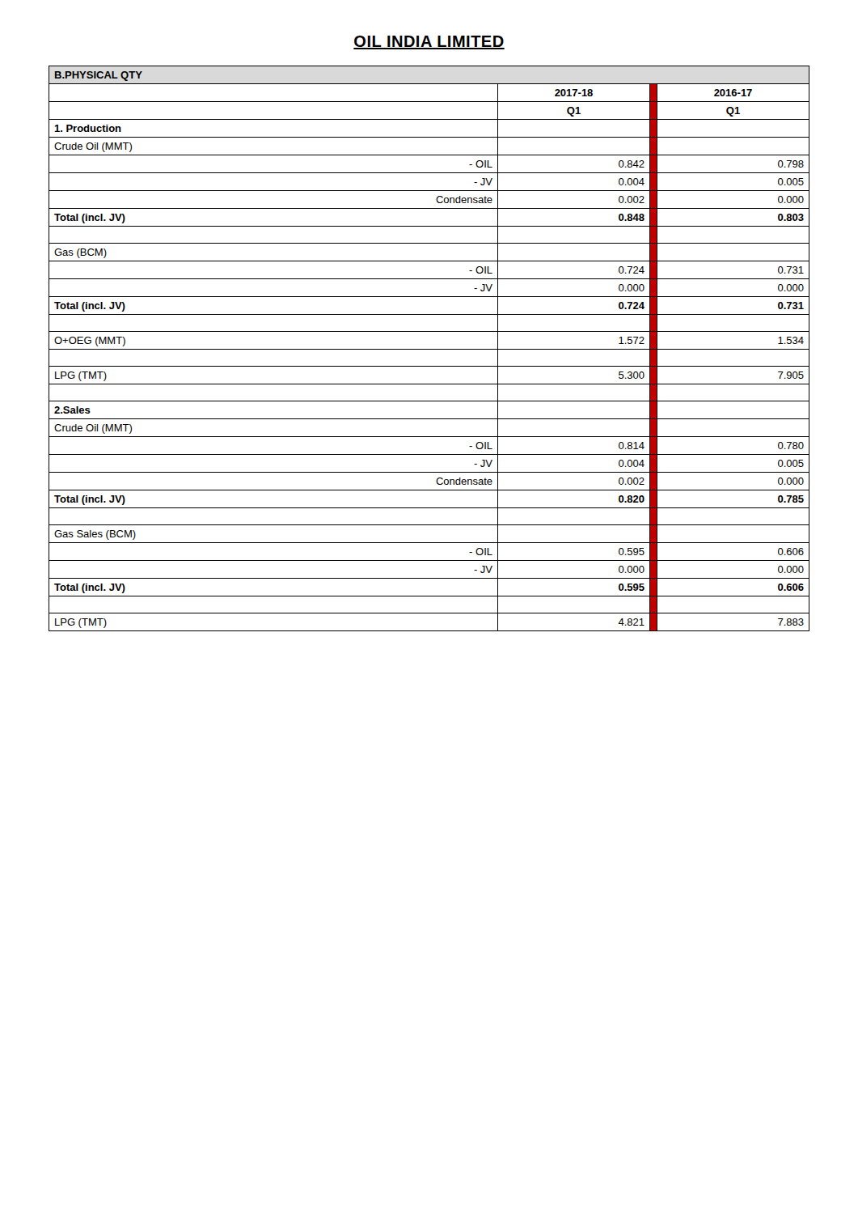OIL INDIA LIMITED
| B.PHYSICAL QTY |
| | 2017-18 | | 2016-17 |
| | Q1 | | Q1 |
| 1. Production | | | |
| Crude Oil (MMT) | | | |
| - OIL | 0.842 | | 0.798 |
| - JV | 0.004 | | 0.005 |
| Condensate | 0.002 | | 0.000 |
| Total (incl. JV) | 0.848 | | 0.803 |
| Gas (BCM) | | | |
| - OIL | 0.724 | | 0.731 |
| - JV | 0.000 | | 0.000 |
| Total (incl. JV) | 0.724 | | 0.731 |
| O+OEG (MMT) | 1.572 | | 1.534 |
| LPG (TMT) | 5.300 | | 7.905 |
| 2.Sales | | | |
| Crude Oil (MMT) | | | |
| - OIL | 0.814 | | 0.780 |
| - JV | 0.004 | | 0.005 |
| Condensate | 0.002 | | 0.000 |
| Total (incl. JV) | 0.820 | | 0.785 |
| Gas Sales (BCM) | | | |
| - OIL | 0.595 | | 0.606 |
| - JV | 0.000 | | 0.000 |
| Total (incl. JV) | 0.595 | | 0.606 |
| LPG (TMT) | 4.821 | | 7.883 |